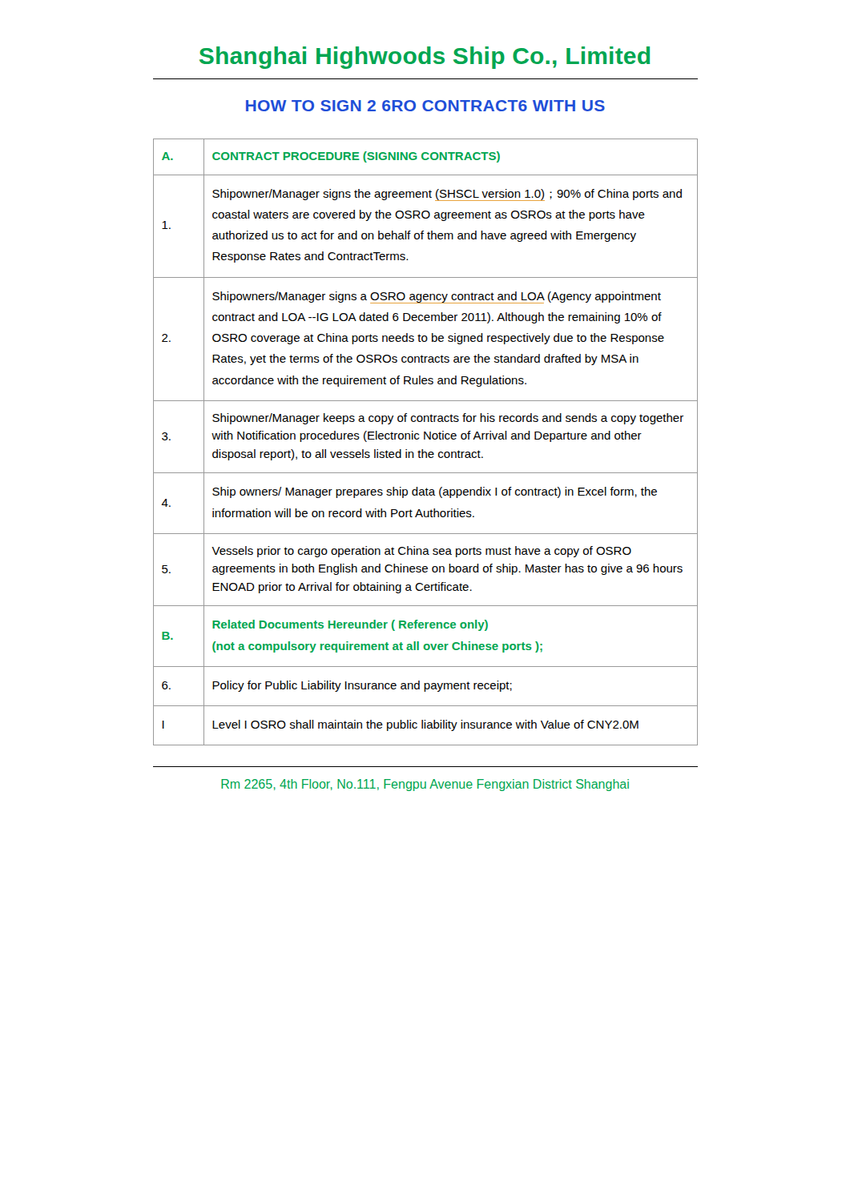Shanghai Highwoods Ship Co., Limited
HOW TO SIGN 2 6RO CONTRACT6 WITH US
| A. | CONTRACT PROCEDURE (SIGNING CONTRACTS) |
| 1. | Shipowner/Manager signs the agreement (SHSCL version 1.0) ；90% of China ports and coastal waters are covered by the OSRO agreement as OSROs at the ports have authorized us to act for and on behalf of them and have agreed with Emergency Response Rates and ContractTerms. |
| 2. | Shipowners/Manager signs a OSRO agency contract and LOA (Agency appointment contract and LOA --IG LOA dated 6 December 2011). Although the remaining 10% of OSRO coverage at China ports needs to be signed respectively due to the Response Rates, yet the terms of the OSROs contracts are the standard drafted by MSA in accordance with the requirement of Rules and Regulations. |
| 3. | Shipowner/Manager keeps a copy of contracts for his records and sends a copy together with Notification procedures (Electronic Notice of Arrival and Departure and other disposal report), to all vessels listed in the contract. |
| 4. | Ship owners/ Manager prepares ship data (appendix I of contract) in Excel form, the information will be on record with Port Authorities. |
| 5. | Vessels prior to cargo operation at China sea ports must have a copy of OSRO agreements in both English and Chinese on board of ship. Master has to give a 96 hours ENOAD prior to Arrival for obtaining a Certificate. |
| B. | Related Documents Hereunder ( Reference only) (not a compulsory requirement at all over Chinese ports ); |
| 6. | Policy for Public Liability Insurance and payment receipt; |
| I | Level I OSRO shall maintain the public liability insurance with Value of CNY2.0M |
Rm 2265, 4th Floor, No.111, Fengpu Avenue Fengxian District Shanghai